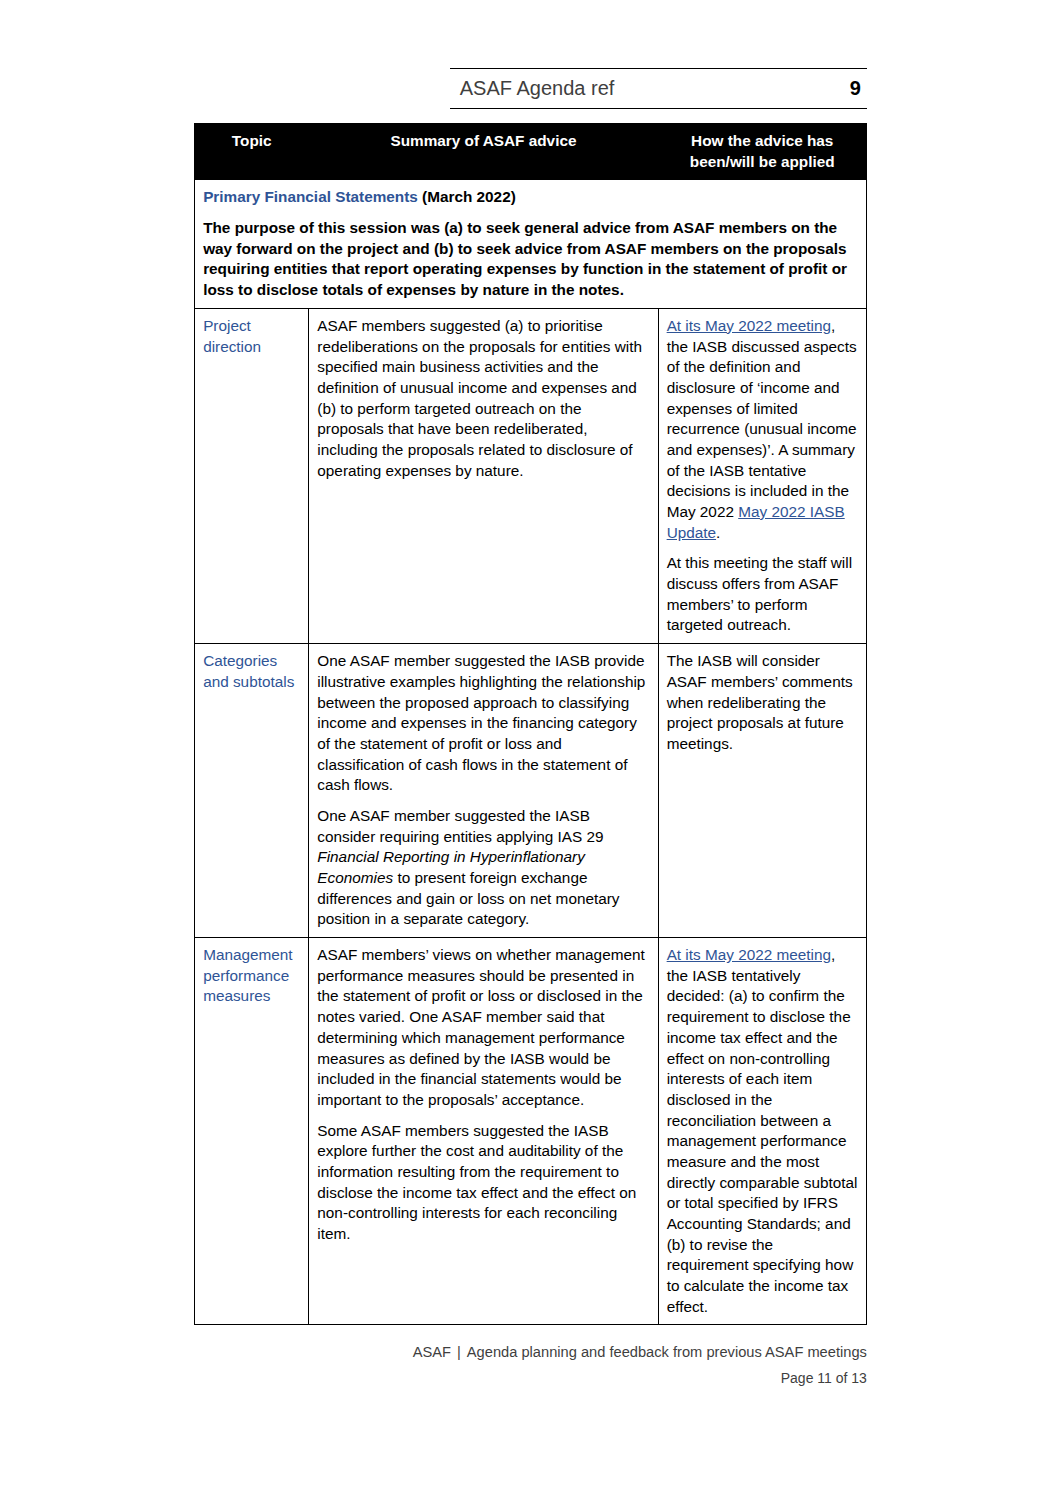ASAF Agenda ref 9
| Topic | Summary of ASAF advice | How the advice has been/will be applied |
| --- | --- | --- |
| Primary Financial Statements (March 2022) The purpose of this session was (a) to seek general advice from ASAF members on the way forward on the project and (b) to seek advice from ASAF members on the proposals requiring entities that report operating expenses by function in the statement of profit or loss to disclose totals of expenses by nature in the notes. |
| Project direction | ASAF members suggested (a) to prioritise redeliberations on the proposals for entities with specified main business activities and the definition of unusual income and expenses and (b) to perform targeted outreach on the proposals that have been redeliberated, including the proposals related to disclosure of operating expenses by nature. | At its May 2022 meeting , the IASB discussed aspects of the definition and disclosure of ‘income and expenses of limited recurrence (unusual income and expenses)’. A summary of the IASB tentative decisions is included in the May 2022 May 2022 IASB Update . At this meeting the staff will discuss offers from ASAF members’ to perform targeted outreach. |
| Categories and subtotals | One ASAF member suggested the IASB provide illustrative examples highlighting the relationship between the proposed approach to classifying income and expenses in the financing category of the statement of profit or loss and classification of cash flows in the statement of cash flows. One ASAF member suggested the IASB consider requiring entities applying IAS 29 Financial Reporting in Hyperinflationary Economies to present foreign exchange differences and gain or loss on net monetary position in a separate category. | The IASB will consider ASAF members’ comments when redeliberating the project proposals at future meetings. |
| Management performance measures | ASAF members’ views on whether management performance measures should be presented in the statement of profit or loss or disclosed in the notes varied. One ASAF member said that determining which management performance measures as defined by the IASB would be included in the financial statements would be important to the proposals’ acceptance. Some ASAF members suggested the IASB explore further the cost and auditability of the information resulting from the requirement to disclose the income tax effect and the effect on non-controlling interests for each reconciling item. | At its May 2022 meeting , the IASB tentatively decided: (a) to confirm the requirement to disclose the income tax effect and the effect on non-controlling interests of each item disclosed in the reconciliation between a management performance measure and the most directly comparable subtotal or total specified by IFRS Accounting Standards; and (b) to revise the requirement specifying how to calculate the income tax effect. |
ASAF|Agenda planning and feedback from previous ASAF meetings
Page 11 of 13